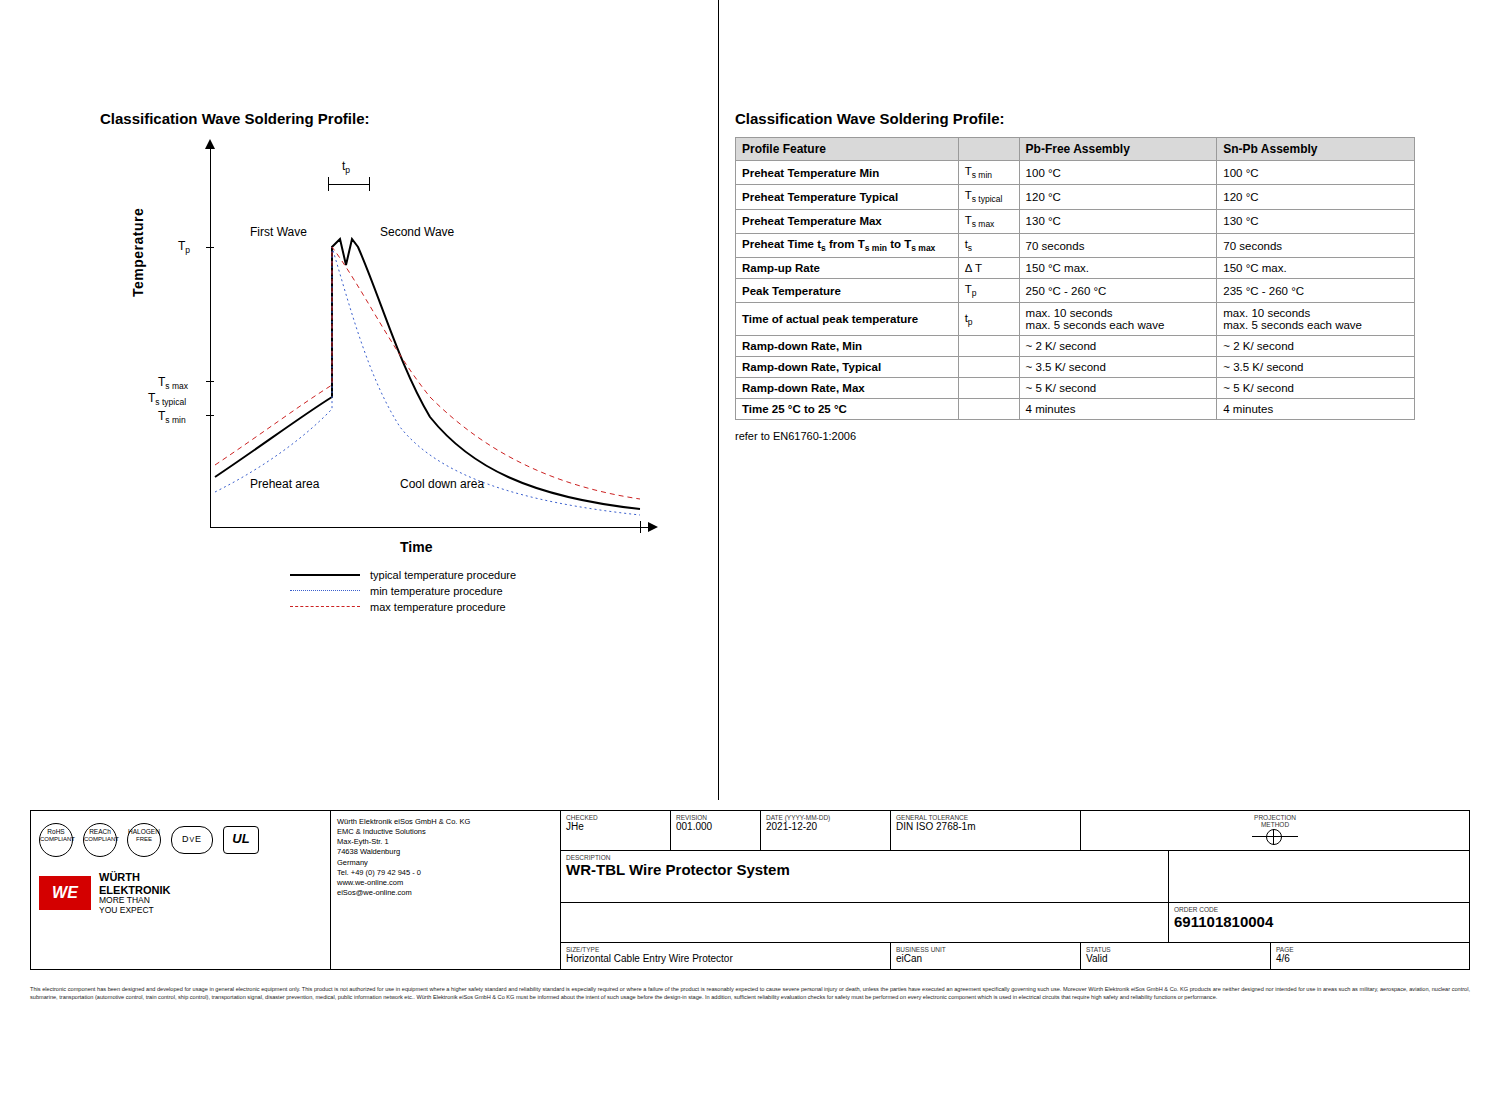Classification Wave Soldering Profile:
Temperature
Time
Tp
Ts max
Ts typical
Ts min
tp
First Wave
Second Wave
Preheat area
Cool down area
typical temperature procedure
min temperature procedure
max temperature procedure
Classification Wave Soldering Profile:
| Profile Feature | | Pb-Free Assembly | Sn-Pb Assembly |
| --- | --- | --- | --- |
| Preheat Temperature Min | T s min | 100 °C | 100 °C |
| Preheat Temperature Typical | T s typical | 120 °C | 120 °C |
| Preheat Temperature Max | T s max | 130 °C | 130 °C |
| Preheat Time t s from T s min to T s max | t s | 70 seconds | 70 seconds |
| Ramp-up Rate | Δ T | 150 °C max. | 150 °C max. |
| Peak Temperature | T p | 250 °C - 260 °C | 235 °C - 260 °C |
| Time of actual peak temperature | t p | max. 10 seconds max. 5 seconds each wave | max. 10 seconds max. 5 seconds each wave |
| Ramp-down Rate, Min | | ~ 2 K/ second | ~ 2 K/ second |
| Ramp-down Rate, Typical | | ~ 3.5 K/ second | ~ 3.5 K/ second |
| Ramp-down Rate, Max | | ~ 5 K/ second | ~ 5 K/ second |
| Time 25 °C to 25 °C | | 4 minutes | 4 minutes |
refer to EN61760-1:2006
RoHSCOMPLIANT
REAChCOMPLIANT
HALOGENFREE
DVE
UL
WE
WÜRTH
ELEKTRONIK
MORE THAN
YOU EXPECT
Würth Elektronik eiSos GmbH & Co. KG
EMC & Inductive Solutions
Max-Eyth-Str. 1
74638 Waldenburg
Germany
Tel. +49 (0) 79 42 945 - 0
www.we-online.com
eiSos@we-online.com
CHECKED JHe
REVISION 001.000
DATE (YYYY-MM-DD) 2021-12-20
GENERAL TOLERANCE DIN ISO 2768-1m
PROJECTION
METHOD
DESCRIPTION WR-TBL Wire Protector System
ORDER CODE 691101810004
SIZE/TYPE Horizontal Cable Entry Wire Protector
BUSINESS UNIT eiCan
STATUS Valid
PAGE 4/6
This electronic component has been designed and developed for usage in general electronic equipment only. This product is not authorized for use in equipment where a higher safety standard and reliability standard is especially required or where a failure of the product is reasonably expected to cause severe personal injury or death, unless the parties have executed an agreement specifically governing such use. Moreover Würth Elektronik eiSos GmbH & Co. KG products are neither designed nor intended for use in areas such as military, aerospace, aviation, nuclear control, submarine, transportation (automotive control, train control, ship control), transportation signal, disaster prevention, medical, public information network etc.. Würth Elektronik eiSos GmbH & Co KG must be informed about the intent of such usage before the design-in stage. In addition, sufficient reliability evaluation checks for safety must be performed on every electronic component which is used in electrical circuits that require high safety and reliability functions or performance.